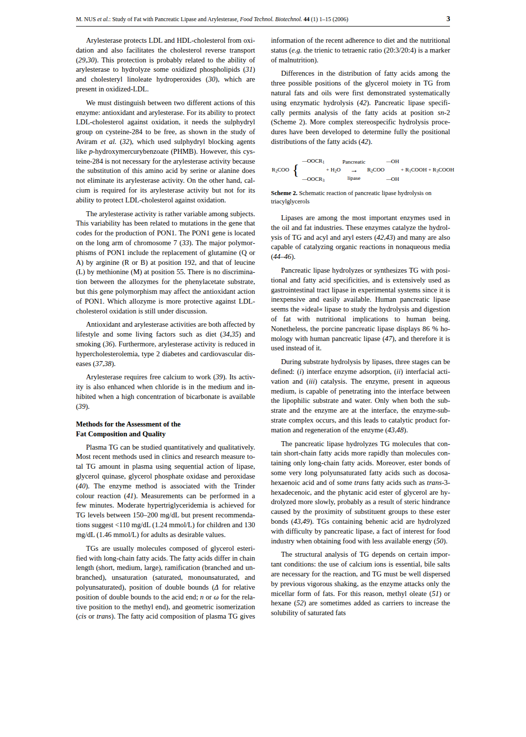M. NUS et al.: Study of Fat with Pancreatic Lipase and Arylesterase, Food Technol. Biotechnol. 44 (1) 1–15 (2006)
3
Arylesterase protects LDL and HDL-cholesterol from oxidation and also facilitates the cholesterol reverse transport (29,30). This protection is probably related to the ability of arylesterase to hydrolyze some oxidized phospholipids (31) and cholesteryl linoleate hydroperoxides (30), which are present in oxidized-LDL.
We must distinguish between two different actions of this enzyme: antioxidant and arylesterase. For its ability to protect LDL-cholesterol against oxidation, it needs the sulphydryl group on cysteine-284 to be free, as shown in the study of Aviram et al. (32), which used sulphydryl blocking agents like p-hydroxymercurybenzoate (PHMB). However, this cysteine-284 is not necessary for the arylesterase activity because the substitution of this amino acid by serine or alanine does not eliminate its arylesterase activity. On the other hand, calcium is required for its arylesterase activity but not for its ability to protect LDL-cholesterol against oxidation.
The arylesterase activity is rather variable among subjects. This variability has been related to mutations in the gene that codes for the production of PON1. The PON1 gene is located on the long arm of chromosome 7 (33). The major polymorphisms of PON1 include the replacement of glutamine (Q or A) by arginine (R or B) at position 192, and that of leucine (L) by methionine (M) at position 55. There is no discrimination between the allozymes for the phenylacetate substrate, but this gene polymorphism may affect the antioxidant action of PON1. Which allozyme is more protective against LDL-cholesterol oxidation is still under discussion.
Antioxidant and arylesterase activities are both affected by lifestyle and some living factors such as diet (34,35) and smoking (36). Furthermore, arylesterase activity is reduced in hypercholesterolemia, type 2 diabetes and cardiovascular diseases (37,38).
Arylesterase requires free calcium to work (39). Its activity is also enhanced when chloride is in the medium and inhibited when a high concentration of bicarbonate is available (39).
Methods for the Assessment of the
Fat Composition and Quality
Plasma TG can be studied quantitatively and qualitatively. Most recent methods used in clinics and research measure total TG amount in plasma using sequential action of lipase, glycerol quinase, glycerol phosphate oxidase and peroxidase (40). The enzyme method is associated with the Trinder colour reaction (41). Measurements can be performed in a few minutes. Moderate hypertriglyceridemia is achieved for TG levels between 150–200 mg/dL but present recommendations suggest <110 mg/dL (1.24 mmol/L) for children and 130 mg/dL (1.46 mmol/L) for adults as desirable values.
TGs are usually molecules composed of glycerol esterified with long-chain fatty acids. The fatty acids differ in chain length (short, medium, large), ramification (branched and unbranched), unsaturation (saturated, monounsaturated, and polyunsaturated), position of double bounds (Δ for relative position of double bounds to the acid end; n or ω for the relative position to the methyl end), and geometric isomerization (cis or trans). The fatty acid composition of plasma TG gives information of the recent adherence to diet and the nutritional status (e.g. the trienic to tetraenic ratio (20:3/20:4) is a marker of malnutrition).
Differences in the distribution of fatty acids among the three possible positions of the glycerol moiety in TG from natural fats and oils were first demonstrated systematically using enzymatic hydrolysis (42). Pancreatic lipase specifically permits analysis of the fatty acids at position sn-2 (Scheme 2). More complex stereospecific hydrolysis procedures have been developed to determine fully the positional distributions of the fatty acids (42).
| R 2 COO | { | — OOCR 1 — OOCR 3 | + H 2 O | Pancreatic → lipase | R 2 COO | — OH — OH | + R 1 COOH + R 3 COOH |
Scheme 2. Schematic reaction of pancreatic lipase hydrolysis on triacylglycerols
Lipases are among the most important enzymes used in the oil and fat industries. These enzymes catalyze the hydrolysis of TG and acyl and aryl esters (42,43) and many are also capable of catalyzing organic reactions in nonaqueous media (44–46).
Pancreatic lipase hydrolyzes or synthesizes TG with positional and fatty acid specificities, and is extensively used as gastrointestinal tract lipase in experimental systems since it is inexpensive and easily available. Human pancreatic lipase seems the »ideal« lipase to study the hydrolysis and digestion of fat with nutritional implications to human being. Nonetheless, the porcine pancreatic lipase displays 86 % homology with human pancreatic lipase (47), and therefore it is used instead of it.
During substrate hydrolysis by lipases, three stages can be defined: (i) interface enzyme adsorption, (ii) interfacial activation and (iii) catalysis. The enzyme, present in aqueous medium, is capable of penetrating into the interface between the lipophilic substrate and water. Only when both the substrate and the enzyme are at the interface, the enzyme-substrate complex occurs, and this leads to catalytic product formation and regeneration of the enzyme (43,48).
The pancreatic lipase hydrolyzes TG molecules that contain short-chain fatty acids more rapidly than molecules containing only long-chain fatty acids. Moreover, ester bonds of some very long polyunsaturated fatty acids such as docosahexaenoic acid and of some trans fatty acids such as trans-3-hexadecenoic, and the phytanic acid ester of glycerol are hydrolyzed more slowly, probably as a result of steric hindrance caused by the proximity of substituent groups to these ester bonds (43,49). TGs containing behenic acid are hydrolyzed with difficulty by pancreatic lipase, a fact of interest for food industry when obtaining food with less available energy (50).
The structural analysis of TG depends on certain important conditions: the use of calcium ions is essential, bile salts are necessary for the reaction, and TG must be well dispersed by previous vigorous shaking, as the enzyme attacks only the micellar form of fats. For this reason, methyl oleate (51) or hexane (52) are sometimes added as carriers to increase the solubility of saturated fats